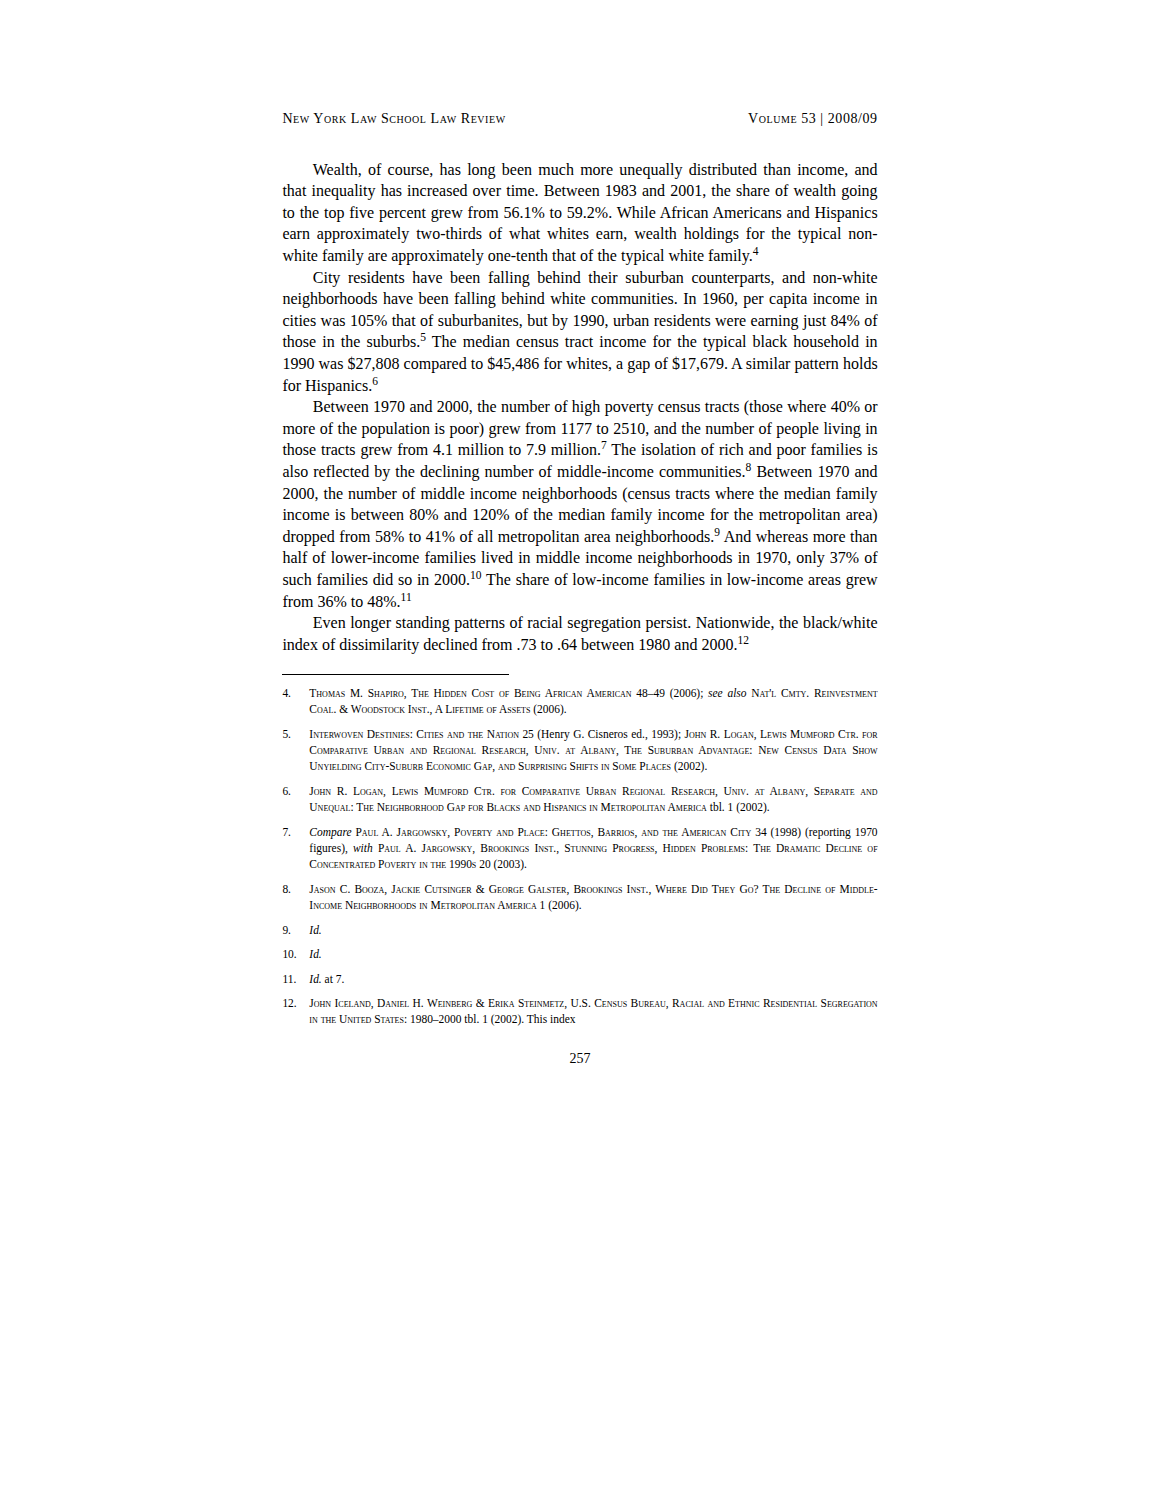New York Law School Law Review Volume 53 | 2008/09
Wealth, of course, has long been much more unequally distributed than income, and that inequality has increased over time. Between 1983 and 2001, the share of wealth going to the top five percent grew from 56.1% to 59.2%. While African Americans and Hispanics earn approximately two-thirds of what whites earn, wealth holdings for the typical non-white family are approximately one-tenth that of the typical white family.4
City residents have been falling behind their suburban counterparts, and non-white neighborhoods have been falling behind white communities. In 1960, per capita income in cities was 105% that of suburbanites, but by 1990, urban residents were earning just 84% of those in the suburbs.5 The median census tract income for the typical black household in 1990 was $27,808 compared to $45,486 for whites, a gap of $17,679. A similar pattern holds for Hispanics.6
Between 1970 and 2000, the number of high poverty census tracts (those where 40% or more of the population is poor) grew from 1177 to 2510, and the number of people living in those tracts grew from 4.1 million to 7.9 million.7 The isolation of rich and poor families is also reflected by the declining number of middle-income communities.8 Between 1970 and 2000, the number of middle income neighborhoods (census tracts where the median family income is between 80% and 120% of the median family income for the metropolitan area) dropped from 58% to 41% of all metropolitan area neighborhoods.9 And whereas more than half of lower-income families lived in middle income neighborhoods in 1970, only 37% of such families did so in 2000.10 The share of low-income families in low-income areas grew from 36% to 48%.11
Even longer standing patterns of racial segregation persist. Nationwide, the black/white index of dissimilarity declined from .73 to .64 between 1980 and 2000.12
4. Thomas M. Shapiro, The Hidden Cost of Being African American 48–49 (2006); see also Nat'l Cmty. Reinvestment Coal. & Woodstock Inst., A Lifetime of Assets (2006).
5. Interwoven Destinies: Cities and the Nation 25 (Henry G. Cisneros ed., 1993); John R. Logan, Lewis Mumford Ctr. for Comparative Urban and Regional Research, Univ. at Albany, The Suburban Advantage: New Census Data Show Unyielding City-Suburb Economic Gap, and Surprising Shifts in Some Places (2002).
6. John R. Logan, Lewis Mumford Ctr. for Comparative Urban Regional Research, Univ. at Albany, Separate and Unequal: The Neighborhood Gap for Blacks and Hispanics in Metropolitan America tbl. 1 (2002).
7. Compare Paul A. Jargowsky, Poverty and Place: Ghettos, Barrios, and the American City 34 (1998) (reporting 1970 figures), with Paul A. Jargowsky, Brookings Inst., Stunning Progress, Hidden Problems: The Dramatic Decline of Concentrated Poverty in the 1990s 20 (2003).
8. Jason C. Booza, Jackie Cutsinger & George Galster, Brookings Inst., Where Did They Go? The Decline of Middle-Income Neighborhoods in Metropolitan America 1 (2006).
9. Id.
10. Id.
11. Id. at 7.
12. John Iceland, Daniel H. Weinberg & Erika Steinmetz, U.S. Census Bureau, Racial and Ethnic Residential Segregation in the United States: 1980–2000 tbl. 1 (2002). This index
257